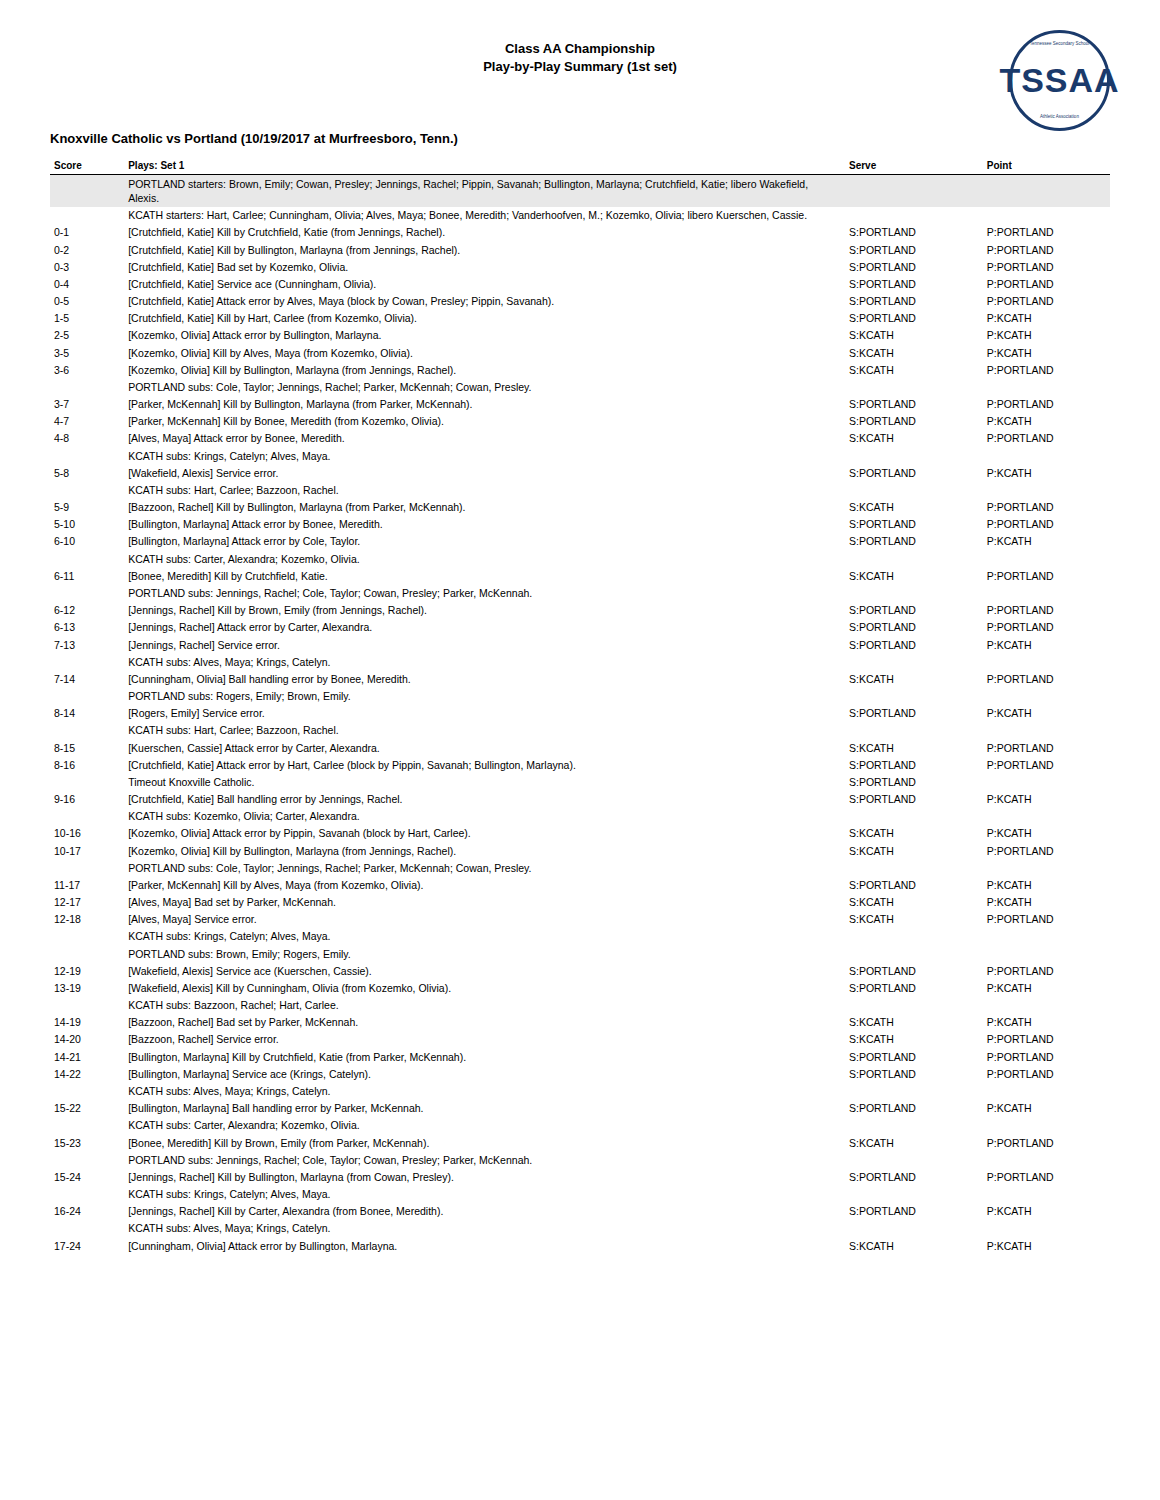Class AA Championship
Play-by-Play Summary (1st set)
Tennessee Secondary School TSSAA Athletic Association
Knoxville Catholic vs Portland (10/19/2017 at Murfreesboro, Tenn.)
| Score | Plays: Set 1 | Serve | Point |
| --- | --- | --- | --- |
| | PORTLAND starters: Brown, Emily; Cowan, Presley; Jennings, Rachel; Pippin, Savanah; Bullington, Marlayna; Crutchfield, Katie; libero Wakefield, Alexis. | | |
| | KCATH starters: Hart, Carlee; Cunningham, Olivia; Alves, Maya; Bonee, Meredith; Vanderhoofven, M.; Kozemko, Olivia; libero Kuerschen, Cassie. | | |
| 0-1 | [Crutchfield, Katie] Kill by Crutchfield, Katie (from Jennings, Rachel). | S:PORTLAND | P:PORTLAND |
| 0-2 | [Crutchfield, Katie] Kill by Bullington, Marlayna (from Jennings, Rachel). | S:PORTLAND | P:PORTLAND |
| 0-3 | [Crutchfield, Katie] Bad set by Kozemko, Olivia. | S:PORTLAND | P:PORTLAND |
| 0-4 | [Crutchfield, Katie] Service ace (Cunningham, Olivia). | S:PORTLAND | P:PORTLAND |
| 0-5 | [Crutchfield, Katie] Attack error by Alves, Maya (block by Cowan, Presley; Pippin, Savanah). | S:PORTLAND | P:PORTLAND |
| 1-5 | [Crutchfield, Katie] Kill by Hart, Carlee (from Kozemko, Olivia). | S:PORTLAND | P:KCATH |
| 2-5 | [Kozemko, Olivia] Attack error by Bullington, Marlayna. | S:KCATH | P:KCATH |
| 3-5 | [Kozemko, Olivia] Kill by Alves, Maya (from Kozemko, Olivia). | S:KCATH | P:KCATH |
| 3-6 | [Kozemko, Olivia] Kill by Bullington, Marlayna (from Jennings, Rachel). | S:KCATH | P:PORTLAND |
| | PORTLAND subs: Cole, Taylor; Jennings, Rachel; Parker, McKennah; Cowan, Presley. | | |
| 3-7 | [Parker, McKennah] Kill by Bullington, Marlayna (from Parker, McKennah). | S:PORTLAND | P:PORTLAND |
| 4-7 | [Parker, McKennah] Kill by Bonee, Meredith (from Kozemko, Olivia). | S:PORTLAND | P:KCATH |
| 4-8 | [Alves, Maya] Attack error by Bonee, Meredith. | S:KCATH | P:PORTLAND |
| | KCATH subs: Krings, Catelyn; Alves, Maya. | | |
| 5-8 | [Wakefield, Alexis] Service error. | S:PORTLAND | P:KCATH |
| | KCATH subs: Hart, Carlee; Bazzoon, Rachel. | | |
| 5-9 | [Bazzoon, Rachel] Kill by Bullington, Marlayna (from Parker, McKennah). | S:KCATH | P:PORTLAND |
| 5-10 | [Bullington, Marlayna] Attack error by Bonee, Meredith. | S:PORTLAND | P:PORTLAND |
| 6-10 | [Bullington, Marlayna] Attack error by Cole, Taylor. | S:PORTLAND | P:KCATH |
| | KCATH subs: Carter, Alexandra; Kozemko, Olivia. | | |
| 6-11 | [Bonee, Meredith] Kill by Crutchfield, Katie. | S:KCATH | P:PORTLAND |
| | PORTLAND subs: Jennings, Rachel; Cole, Taylor; Cowan, Presley; Parker, McKennah. | | |
| 6-12 | [Jennings, Rachel] Kill by Brown, Emily (from Jennings, Rachel). | S:PORTLAND | P:PORTLAND |
| 6-13 | [Jennings, Rachel] Attack error by Carter, Alexandra. | S:PORTLAND | P:PORTLAND |
| 7-13 | [Jennings, Rachel] Service error. | S:PORTLAND | P:KCATH |
| | KCATH subs: Alves, Maya; Krings, Catelyn. | | |
| 7-14 | [Cunningham, Olivia] Ball handling error by Bonee, Meredith. | S:KCATH | P:PORTLAND |
| | PORTLAND subs: Rogers, Emily; Brown, Emily. | | |
| 8-14 | [Rogers, Emily] Service error. | S:PORTLAND | P:KCATH |
| | KCATH subs: Hart, Carlee; Bazzoon, Rachel. | | |
| 8-15 | [Kuerschen, Cassie] Attack error by Carter, Alexandra. | S:KCATH | P:PORTLAND |
| 8-16 | [Crutchfield, Katie] Attack error by Hart, Carlee (block by Pippin, Savanah; Bullington, Marlayna). | S:PORTLAND | P:PORTLAND |
| | Timeout Knoxville Catholic. | S:PORTLAND | |
| 9-16 | [Crutchfield, Katie] Ball handling error by Jennings, Rachel. | S:PORTLAND | P:KCATH |
| | KCATH subs: Kozemko, Olivia; Carter, Alexandra. | | |
| 10-16 | [Kozemko, Olivia] Attack error by Pippin, Savanah (block by Hart, Carlee). | S:KCATH | P:KCATH |
| 10-17 | [Kozemko, Olivia] Kill by Bullington, Marlayna (from Jennings, Rachel). | S:KCATH | P:PORTLAND |
| | PORTLAND subs: Cole, Taylor; Jennings, Rachel; Parker, McKennah; Cowan, Presley. | | |
| 11-17 | [Parker, McKennah] Kill by Alves, Maya (from Kozemko, Olivia). | S:PORTLAND | P:KCATH |
| 12-17 | [Alves, Maya] Bad set by Parker, McKennah. | S:KCATH | P:KCATH |
| 12-18 | [Alves, Maya] Service error. | S:KCATH | P:PORTLAND |
| | KCATH subs: Krings, Catelyn; Alves, Maya. | | |
| | PORTLAND subs: Brown, Emily; Rogers, Emily. | | |
| 12-19 | [Wakefield, Alexis] Service ace (Kuerschen, Cassie). | S:PORTLAND | P:PORTLAND |
| 13-19 | [Wakefield, Alexis] Kill by Cunningham, Olivia (from Kozemko, Olivia). | S:PORTLAND | P:KCATH |
| | KCATH subs: Bazzoon, Rachel; Hart, Carlee. | | |
| 14-19 | [Bazzoon, Rachel] Bad set by Parker, McKennah. | S:KCATH | P:KCATH |
| 14-20 | [Bazzoon, Rachel] Service error. | S:KCATH | P:PORTLAND |
| 14-21 | [Bullington, Marlayna] Kill by Crutchfield, Katie (from Parker, McKennah). | S:PORTLAND | P:PORTLAND |
| 14-22 | [Bullington, Marlayna] Service ace (Krings, Catelyn). | S:PORTLAND | P:PORTLAND |
| | KCATH subs: Alves, Maya; Krings, Catelyn. | | |
| 15-22 | [Bullington, Marlayna] Ball handling error by Parker, McKennah. | S:PORTLAND | P:KCATH |
| | KCATH subs: Carter, Alexandra; Kozemko, Olivia. | | |
| 15-23 | [Bonee, Meredith] Kill by Brown, Emily (from Parker, McKennah). | S:KCATH | P:PORTLAND |
| | PORTLAND subs: Jennings, Rachel; Cole, Taylor; Cowan, Presley; Parker, McKennah. | | |
| 15-24 | [Jennings, Rachel] Kill by Bullington, Marlayna (from Cowan, Presley). | S:PORTLAND | P:PORTLAND |
| | KCATH subs: Krings, Catelyn; Alves, Maya. | | |
| 16-24 | [Jennings, Rachel] Kill by Carter, Alexandra (from Bonee, Meredith). | S:PORTLAND | P:KCATH |
| | KCATH subs: Alves, Maya; Krings, Catelyn. | | |
| 17-24 | [Cunningham, Olivia] Attack error by Bullington, Marlayna. | S:KCATH | P:KCATH |